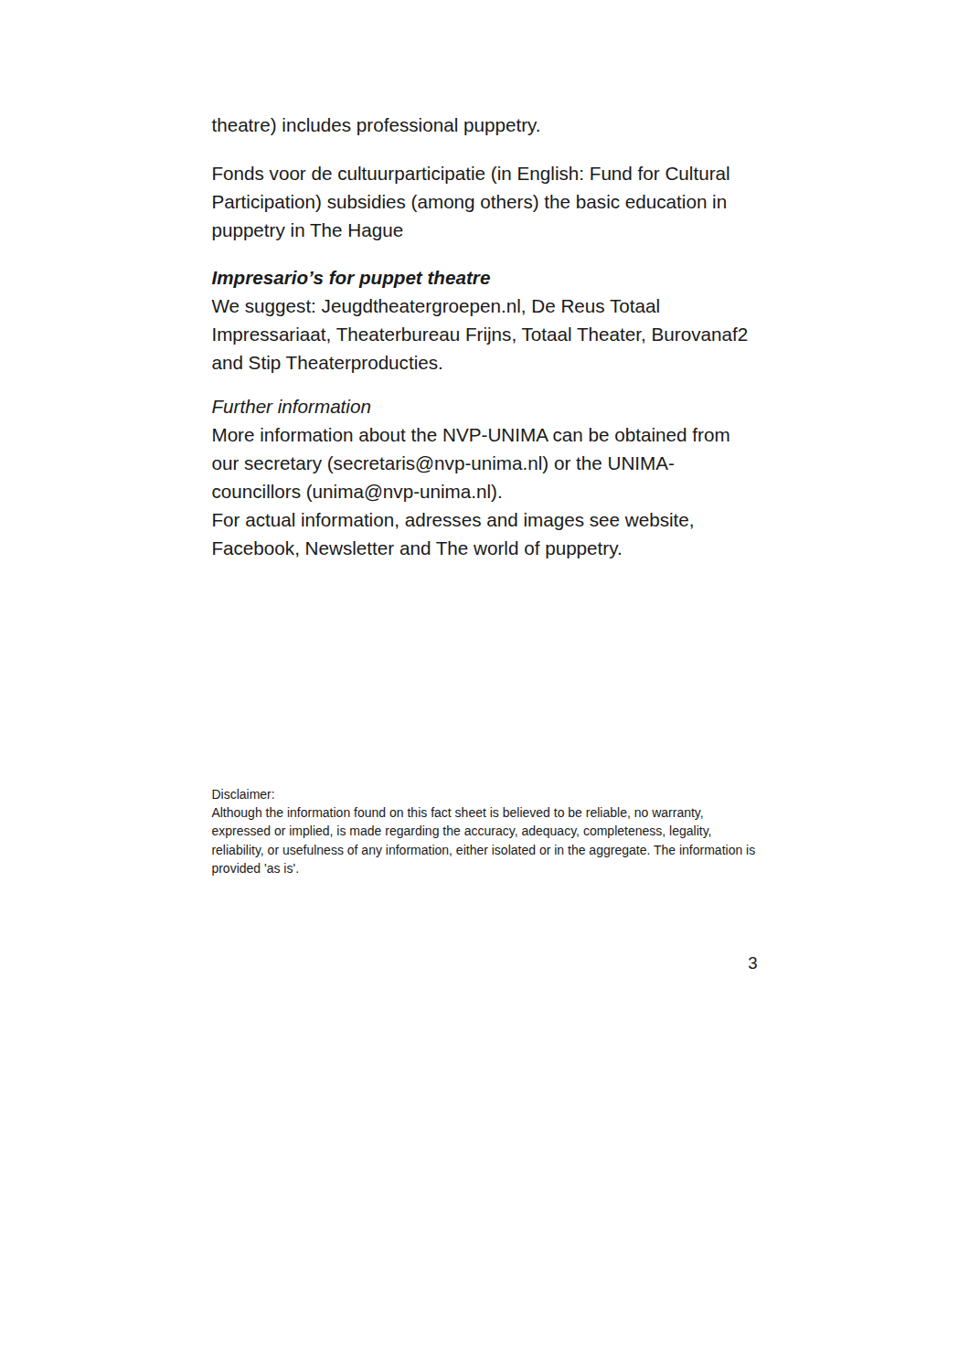theatre) includes professional puppetry.
Fonds voor de cultuurparticipatie (in English: Fund for Cultural Participation) subsidies (among others) the basic education in puppetry in The Hague
Impresario’s for puppet theatre
We suggest: Jeugdtheatergroepen.nl, De Reus Totaal Impressariaat, Theaterbureau Frijns, Totaal Theater, Burovanaf2 and Stip Theaterproducties.
Further information
More information about the NVP-UNIMA can be obtained from our secretary (secretaris@nvp-unima.nl) or the UNIMA-councillors (unima@nvp-unima.nl).
For actual information, adresses and images see website, Facebook, Newsletter and The world of puppetry.
Disclaimer:
Although the information found on this fact sheet is believed to be reliable, no warranty, expressed or implied, is made regarding the accuracy, adequacy, completeness, legality, reliability, or usefulness of any information, either isolated or in the aggregate. The information is provided 'as is'.
3